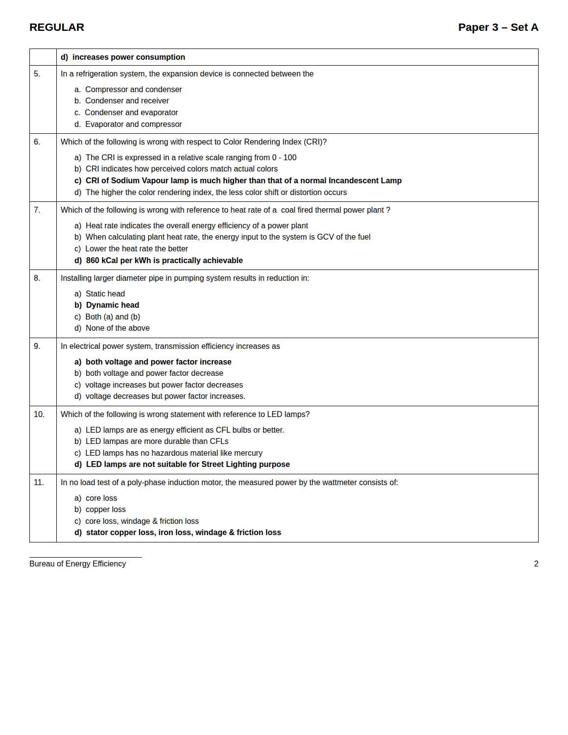REGULAR
Paper 3 – Set A
| | d) increases power consumption |
| 5. | In a refrigeration system, the expansion device is connected between the a. Compressor and condenser b. Condenser and receiver c. Condenser and evaporator d. Evaporator and compressor |
| 6. | Which of the following is wrong with respect to Color Rendering Index (CRI)? a) The CRI is expressed in a relative scale ranging from 0 - 100 b) CRI indicates how perceived colors match actual colors c) CRI of Sodium Vapour lamp is much higher than that of a normal Incandescent Lamp d) The higher the color rendering index, the less color shift or distortion occurs |
| 7. | Which of the following is wrong with reference to heat rate of a coal fired thermal power plant ? a) Heat rate indicates the overall energy efficiency of a power plant b) When calculating plant heat rate, the energy input to the system is GCV of the fuel c) Lower the heat rate the better d) 860 kCal per kWh is practically achievable |
| 8. | Installing larger diameter pipe in pumping system results in reduction in: a) Static head b) Dynamic head c) Both (a) and (b) d) None of the above |
| 9. | In electrical power system, transmission efficiency increases as a) both voltage and power factor increase b) both voltage and power factor decrease c) voltage increases but power factor decreases d) voltage decreases but power factor increases. |
| 10. | Which of the following is wrong statement with reference to LED lamps? a) LED lamps are as energy efficient as CFL bulbs or better. b) LED lampas are more durable than CFLs c) LED lamps has no hazardous material like mercury d) LED lamps are not suitable for Street Lighting purpose |
| 11. | In no load test of a poly-phase induction motor, the measured power by the wattmeter consists of: a) core loss b) copper loss c) core loss, windage & friction loss d) stator copper loss, iron loss, windage & friction loss |
Bureau of Energy Efficiency
2